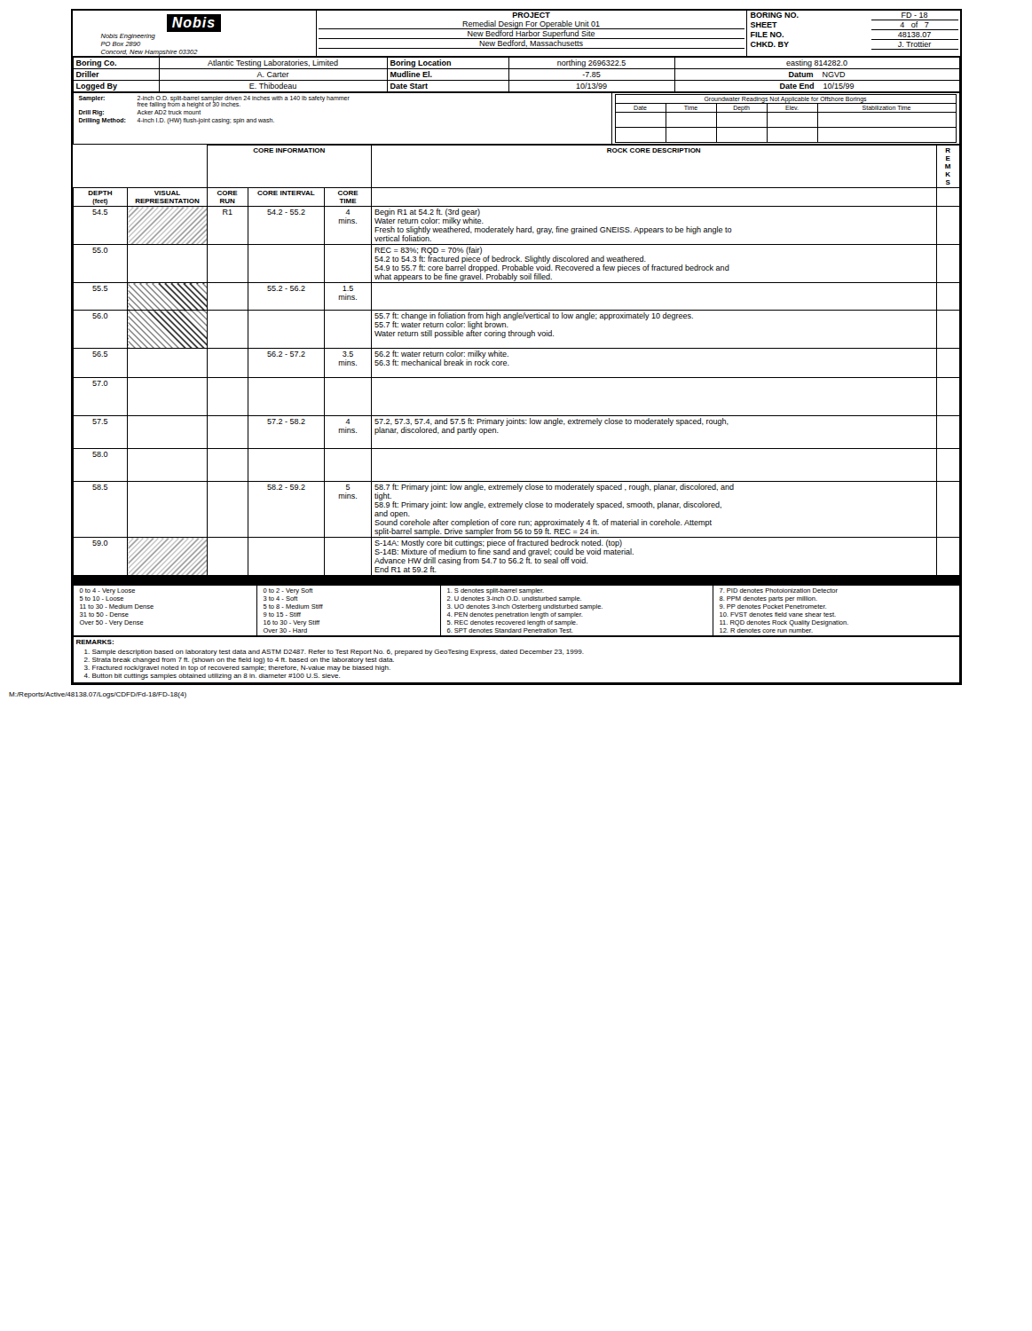| Nobis Nobis Engineering PO Box 2890 Concord, New Hampshire 03302 | PROJECT Remedial Design For Operable Unit 01 New Bedford Harbor Superfund Site New Bedford, Massachusetts | / BORING NO. / FD - 18 / / SHEET / 4 of 7 / / FILE NO. / 48138.07 / / CHKD. BY / J. Trottier / |
| Boring Co. | Atlantic Testing Laboratories, Limited | Boring Location | northing 2696322.5 | easting 814282.0 |
| Driller | A. Carter | Mudline El. | -7.85 | Datum NGVD |
| Logged By | E. Thibodeau | Date Start | 10/13/99 | Date End 10/15/99 |
| / Sampler: / 2-inch O.D. split-barrel sampler driven 24 inches with a 140 lb safety hammer free falling from a height of 30 inches. / / Drill Rig: / Acker AD2 truck mount / / Drilling Method: / 4-inch I.D. (HW) flush-joint casing; spin and wash. / | / Groundwater Readings Not Applicable for Offshore Borings / / Date / Time / Depth / Elev. / Stabilization Time / |
| | CORE INFORMATION | ROCK CORE DESCRIPTION | R E M K S |
| DEPTH (feet) | VISUAL REPRESENTATION | CORE RUN | CORE INTERVAL | CORE TIME | | |
| 54.5 | | R1 | 54.2 - 55.2 | 4 mins. | Begin R1 at 54.2 ft. (3rd gear) Water return color: milky white. Fresh to slightly weathered, moderately hard, gray, fine grained GNEISS. Appears to be high angle to vertical foliation. | |
| 55.0 | | | | | REC = 83%; RQD = 70% (fair) 54.2 to 54.3 ft: fractured piece of bedrock. Slightly discolored and weathered. 54.9 to 55.7 ft: core barrel dropped. Probable void. Recovered a few pieces of fractured bedrock and what appears to be fine gravel. Probably soil filled. | |
| 55.5 | | | 55.2 - 56.2 | 1.5 mins. | | |
| 56.0 | | | | | 55.7 ft: change in foliation from high angle/vertical to low angle; approximately 10 degrees. 55.7 ft: water return color: light brown. Water return still possible after coring through void. | |
| 56.5 | | | 56.2 - 57.2 | 3.5 mins. | 56.2 ft: water return color: milky white. 56.3 ft: mechanical break in rock core. | |
| 57.0 | | | | | | |
| 57.5 | | | 57.2 - 58.2 | 4 mins. | 57.2, 57.3, 57.4, and 57.5 ft: Primary joints: low angle, extremely close to moderately spaced, rough, planar, discolored, and partly open. | |
| 58.0 | | | | | | |
| 58.5 | | | 58.2 - 59.2 | 5 mins. | 58.7 ft: Primary joint: low angle, extremely close to moderately spaced , rough, planar, discolored, and tight. 58.9 ft: Primary joint: low angle, extremely close to moderately spaced, smooth, planar, discolored, and open. Sound corehole after completion of core run; approximately 4 ft. of material in corehole. Attempt split-barrel sample. Drive sampler from 56 to 59 ft. REC = 24 in. | |
| 59.0 | | | | | S-14A: Mostly core bit cuttings; piece of fractured bedrock noted. (top) S-14B: Mixture of medium to fine sand and gravel; could be void material. Advance HW drill casing from 54.7 to 56.2 ft. to seal off void. End R1 at 59.2 ft. | |
| / 0 to 4 - Very Loose / / 5 to 10 - Loose / / 11 to 30 - Medium Dense / / 31 to 50 - Dense / / Over 50 - Very Dense / | / 0 to 2 - Very Soft / / 3 to 4 - Soft / / 5 to 8 - Medium Stiff / / 9 to 15 - Stiff / / 16 to 30 - Very Stiff / / Over 30 - Hard / | / 1. S denotes split-barrel sampler. / / 2. U denotes 3-inch O.D. undisturbed sample. / / 3. UO denotes 3-inch Osterberg undisturbed sample. / / 4. PEN denotes penetration length of sampler. / / 5. REC denotes recovered length of sample. / / 6. SPT denotes Standard Penetration Test. / | / 7. PID denotes Photoionization Detector / / 8. PPM denotes parts per million. / / 9. PP denotes Pocket Penetrometer. / / 10. FVST denotes field vane shear test. / / 11. RQD denotes Rock Quality Designation. / / 12. R denotes core run number. / |
| REMARKS: Sample description based on laboratory test data and ASTM D2487. Refer to Test Report No. 6, prepared by GeoTesing Express, dated December 23, 1999. Strata break changed from 7 ft. (shown on the field log) to 4 ft. based on the laboratory test data. Fractured rock/gravel noted in top of recovered sample; therefore, N-value may be biased high. Button bit cuttings samples obtained utilizing an 8 in. diameter #100 U.S. sieve. |
M:/Reports/Active/48138.07/Logs/CDFD/Fd-18/FD-18(4)